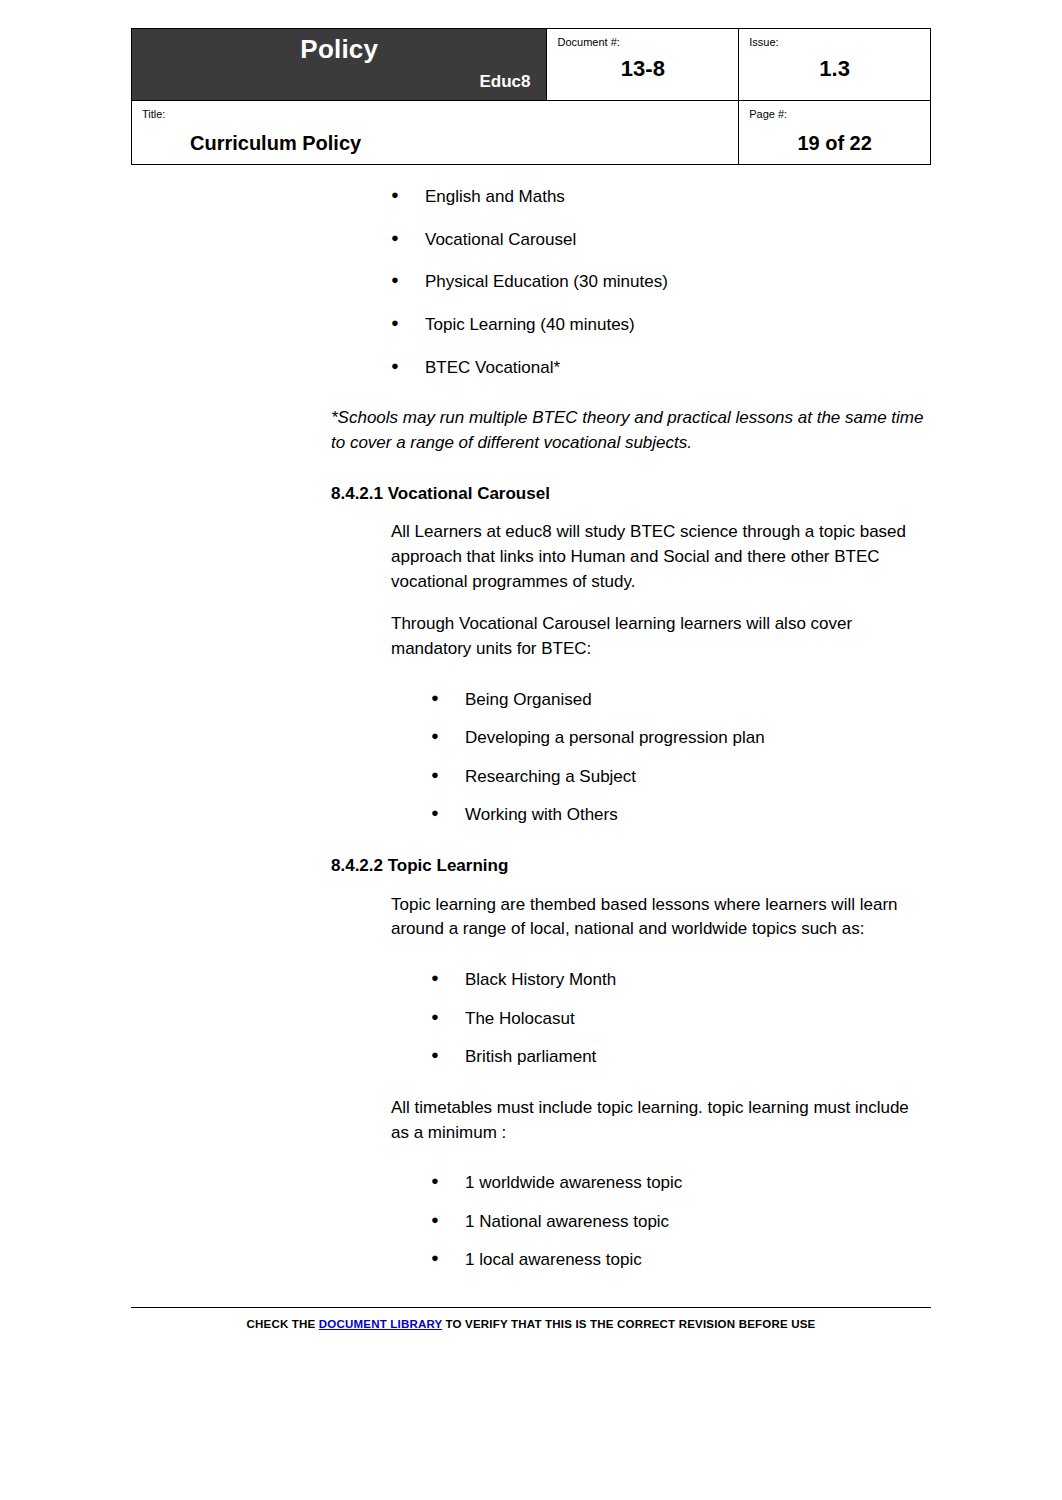| Policy Educ8 | Document #: 13-8 | Issue: 1.3 |
| Title: Curriculum Policy | Page #: 19 of 22 |
English and Maths
Vocational Carousel
Physical Education (30 minutes)
Topic Learning (40 minutes)
BTEC Vocational*
*Schools may run multiple BTEC theory and practical lessons at the same time to cover a range of different vocational subjects.
8.4.2.1 Vocational Carousel
All Learners at educ8 will study BTEC science through a topic based approach that links into Human and Social and there other BTEC vocational programmes of study.
Through Vocational Carousel learning learners will also cover mandatory units for BTEC:
Being Organised
Developing a personal progression plan
Researching a Subject
Working with Others
8.4.2.2 Topic Learning
Topic learning are thembed based lessons where learners will learn around a range of local, national and worldwide topics such as:
Black History Month
The Holocasut
British parliament
All timetables must include topic learning. topic learning must include as a minimum :
1 worldwide awareness topic
1 National awareness topic
1 local awareness topic
CHECK THE DOCUMENT LIBRARY TO VERIFY THAT THIS IS THE CORRECT REVISION BEFORE USE